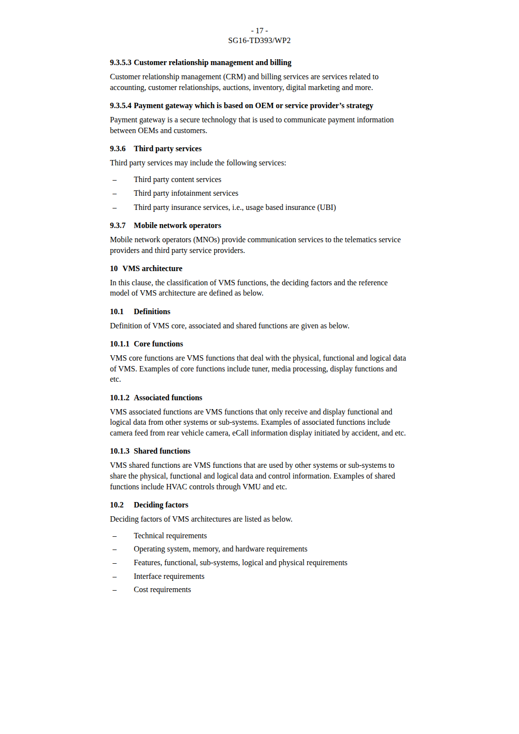- 17 - SG16-TD393/WP2
9.3.5.3 Customer relationship management and billing
Customer relationship management (CRM) and billing services are services related to accounting, customer relationships, auctions, inventory, digital marketing and more.
9.3.5.4 Payment gateway which is based on OEM or service provider’s strategy
Payment gateway is a secure technology that is used to communicate payment information between OEMs and customers.
9.3.6 Third party services
Third party services may include the following services:
Third party content services
Third party infotainment services
Third party insurance services, i.e., usage based insurance (UBI)
9.3.7 Mobile network operators
Mobile network operators (MNOs) provide communication services to the telematics service providers and third party service providers.
10 VMS architecture
In this clause, the classification of VMS functions, the deciding factors and the reference model of VMS architecture are defined as below.
10.1 Definitions
Definition of VMS core, associated and shared functions are given as below.
10.1.1 Core functions
VMS core functions are VMS functions that deal with the physical, functional and logical data of VMS. Examples of core functions include tuner, media processing, display functions and etc.
10.1.2 Associated functions
VMS associated functions are VMS functions that only receive and display functional and logical data from other systems or sub-systems. Examples of associated functions include camera feed from rear vehicle camera, eCall information display initiated by accident, and etc.
10.1.3 Shared functions
VMS shared functions are VMS functions that are used by other systems or sub-systems to share the physical, functional and logical data and control information. Examples of shared functions include HVAC controls through VMU and etc.
10.2 Deciding factors
Deciding factors of VMS architectures are listed as below.
Technical requirements
Operating system, memory, and hardware requirements
Features, functional, sub-systems, logical and physical requirements
Interface requirements
Cost requirements